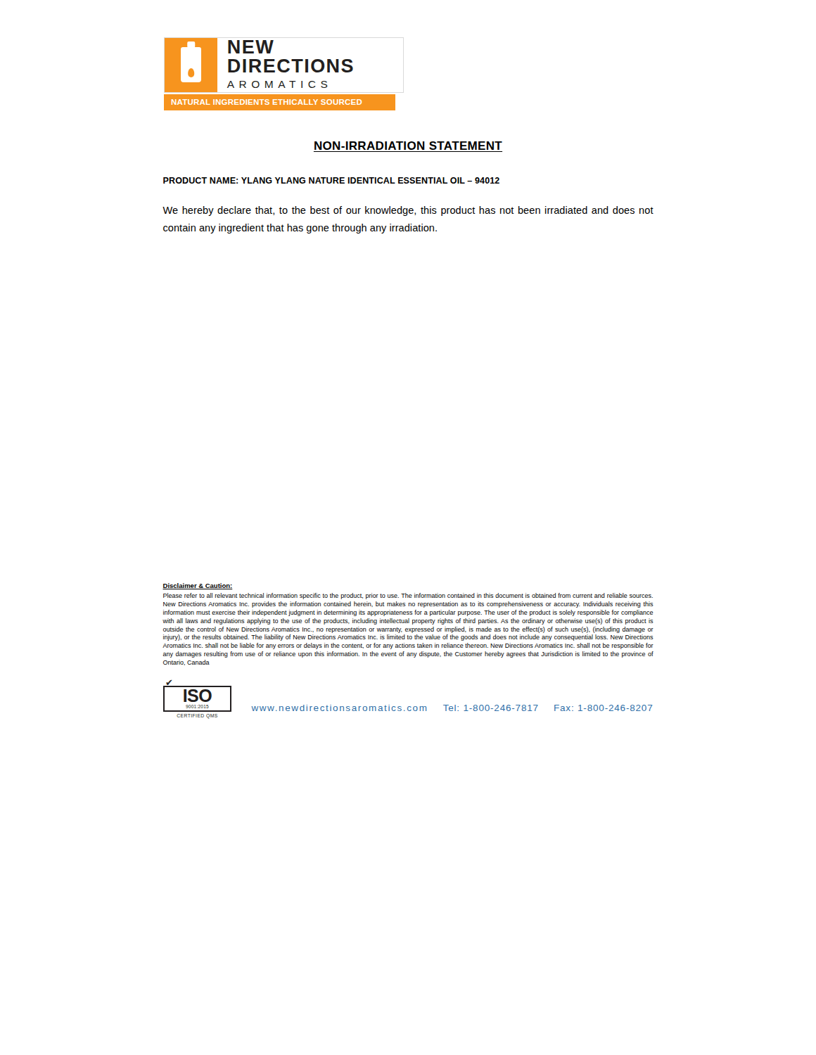NEW DIRECTIONS
AROMATICS
NATURAL INGREDIENTS ETHICALLY SOURCED
NON-IRRADIATION STATEMENT
PRODUCT NAME: YLANG YLANG NATURE IDENTICAL ESSENTIAL OIL – 94012
We hereby declare that, to the best of our knowledge, this product has not been irradiated and does not contain any ingredient that has gone through any irradiation.
Disclaimer & Caution:
Please refer to all relevant technical information specific to the product, prior to use. The information contained in this document is obtained from current and reliable sources. New Directions Aromatics Inc. provides the information contained herein, but makes no representation as to its comprehensiveness or accuracy. Individuals receiving this information must exercise their independent judgment in determining its appropriateness for a particular purpose. The user of the product is solely responsible for compliance with all laws and regulations applying to the use of the products, including intellectual property rights of third parties. As the ordinary or otherwise use(s) of this product is outside the control of New Directions Aromatics Inc., no representation or warranty, expressed or implied, is made as to the effect(s) of such use(s), (including damage or injury), or the results obtained. The liability of New Directions Aromatics Inc. is limited to the value of the goods and does not include any consequential loss. New Directions Aromatics Inc. shall not be liable for any errors or delays in the content, or for any actions taken in reliance thereon. New Directions Aromatics Inc. shall not be responsible for any damages resulting from use of or reliance upon this information. In the event of any dispute, the Customer hereby agrees that Jurisdiction is limited to the province of Ontario, Canada
✔
ISO
9001:2015
CERTIFIED QMS
www.newdirectionsaromatics.com Tel: 1-800-246-7817 Fax: 1-800-246-8207